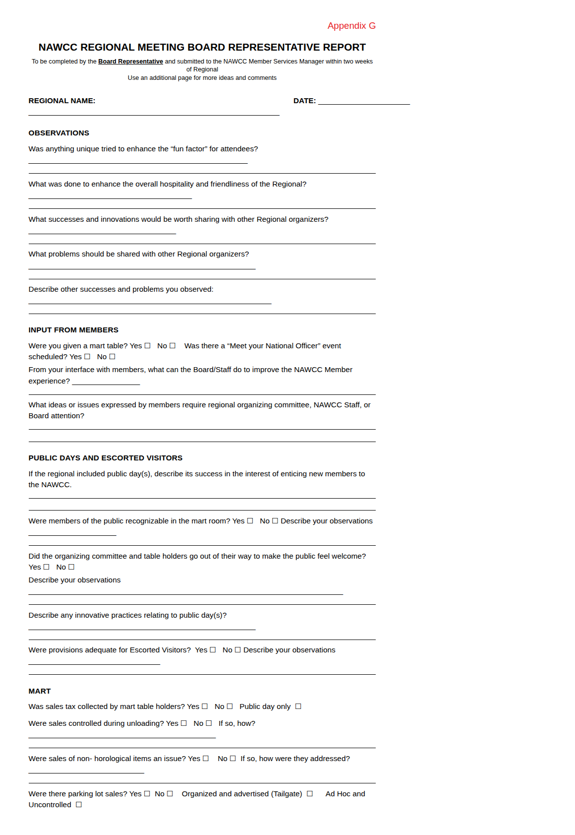Appendix G
NAWCC REGIONAL MEETING BOARD REPRESENTATIVE REPORT
To be completed by the Board Representative and submitted to the NAWCC Member Services Manager within two weeks of Regional
Use an additional page for more ideas and comments
REGIONAL NAME: _______________________________________________________________
DATE: _______________________
OBSERVATIONS
Was anything unique tried to enhance the “fun factor” for attendees? _______________________________________________________
What was done to enhance the overall hospitality and friendliness of the Regional? _________________________________________
What successes and innovations would be worth sharing with other Regional organizers? _____________________________________
What problems should be shared with other Regional organizers? _________________________________________________________
Describe other successes and problems you observed: _____________________________________________________________
INPUT FROM MEMBERS
Were you given a mart table? Yes ☐ No ☐ Was there a “Meet your National Officer” event scheduled? Yes ☐ No ☐
From your interface with members, what can the Board/Staff do to improve the NAWCC Member experience? _________________
What ideas or issues expressed by members require regional organizing committee, NAWCC Staff, or Board attention?
PUBLIC DAYS AND ESCORTED VISITORS
If the regional included public day(s), describe its success in the interest of enticing new members to the NAWCC.
Were members of the public recognizable in the mart room? Yes ☐ No ☐ Describe your observations ______________________
Did the organizing committee and table holders go out of their way to make the public feel welcome? Yes ☐ No ☐
Describe your observations _______________________________________________________________________________
Describe any innovative practices relating to public day(s)? _________________________________________________________
Were provisions adequate for Escorted Visitors? Yes ☐ No ☐ Describe your observations _________________________________
MART
Was sales tax collected by mart table holders? Yes ☐ No ☐ Public day only ☐
Were sales controlled during unloading? Yes ☐ No ☐ If so, how? _______________________________________________
Were sales of non- horological items an issue? Yes ☐ No ☐ If so, how were they addressed? _____________________________
Were there parking lot sales? Yes ☐ No ☐ Organized and advertised (Tailgate) ☐ Ad Hoc and Uncontrolled ☐